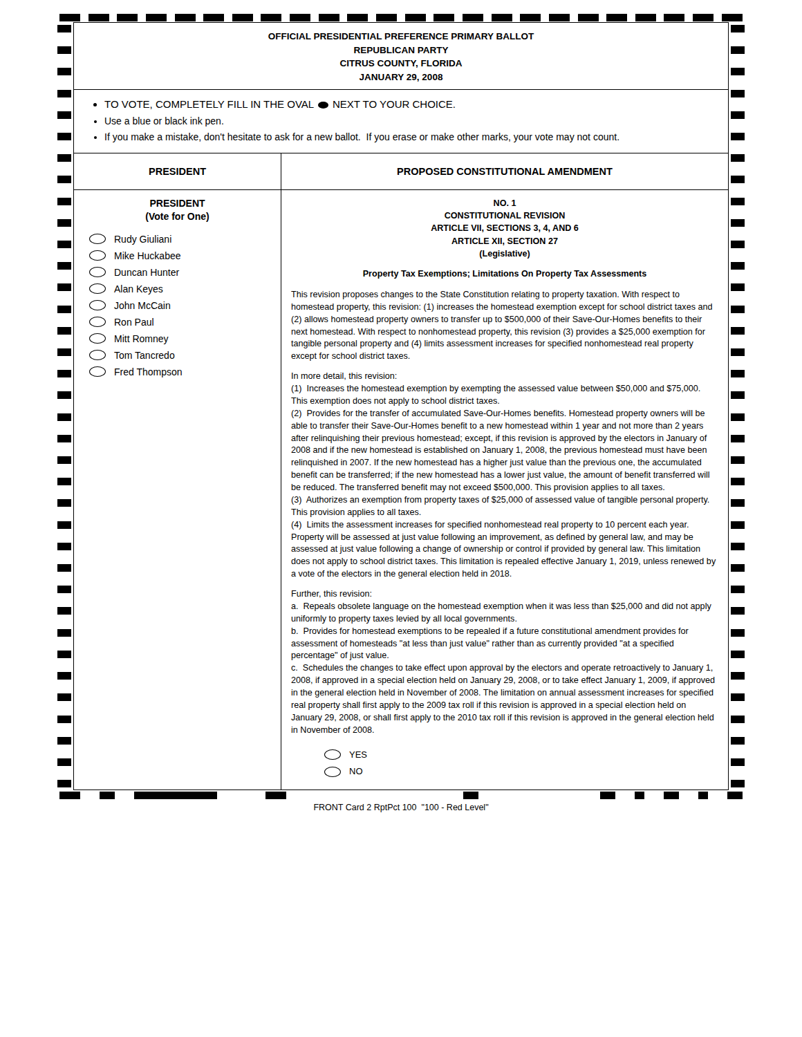OFFICIAL PRESIDENTIAL PREFERENCE PRIMARY BALLOT
REPUBLICAN PARTY
CITRUS COUNTY, FLORIDA
JANUARY 29, 2008
TO VOTE, COMPLETELY FILL IN THE OVAL NEXT TO YOUR CHOICE.
Use a blue or black ink pen.
If you make a mistake, don't hesitate to ask for a new ballot. If you erase or make other marks, your vote may not count.
PRESIDENT
PRESIDENT
(Vote for One)
Rudy Giuliani
Mike Huckabee
Duncan Hunter
Alan Keyes
John McCain
Ron Paul
Mitt Romney
Tom Tancredo
Fred Thompson
PROPOSED CONSTITUTIONAL AMENDMENT
NO. 1
CONSTITUTIONAL REVISION
ARTICLE VII, SECTIONS 3, 4, AND 6
ARTICLE XII, SECTION 27
(Legislative)
Property Tax Exemptions; Limitations On Property Tax Assessments
This revision proposes changes to the State Constitution relating to property taxation. With respect to homestead property, this revision: (1) increases the homestead exemption except for school district taxes and (2) allows homestead property owners to transfer up to $500,000 of their Save-Our-Homes benefits to their next homestead. With respect to nonhomestead property, this revision (3) provides a $25,000 exemption for tangible personal property and (4) limits assessment increases for specified nonhomestead real property except for school district taxes.
In more detail, this revision:
(1) Increases the homestead exemption by exempting the assessed value between $50,000 and $75,000. This exemption does not apply to school district taxes.
(2) Provides for the transfer of accumulated Save-Our-Homes benefits. Homestead property owners will be able to transfer their Save-Our-Homes benefit to a new homestead within 1 year and not more than 2 years after relinquishing their previous homestead; except, if this revision is approved by the electors in January of 2008 and if the new homestead is established on January 1, 2008, the previous homestead must have been relinquished in 2007. If the new homestead has a higher just value than the previous one, the accumulated benefit can be transferred; if the new homestead has a lower just value, the amount of benefit transferred will be reduced. The transferred benefit may not exceed $500,000. This provision applies to all taxes.
(3) Authorizes an exemption from property taxes of $25,000 of assessed value of tangible personal property. This provision applies to all taxes.
(4) Limits the assessment increases for specified nonhomestead real property to 10 percent each year. Property will be assessed at just value following an improvement, as defined by general law, and may be assessed at just value following a change of ownership or control if provided by general law. This limitation does not apply to school district taxes. This limitation is repealed effective January 1, 2019, unless renewed by a vote of the electors in the general election held in 2018.
Further, this revision:
a. Repeals obsolete language on the homestead exemption when it was less than $25,000 and did not apply uniformly to property taxes levied by all local governments.
b. Provides for homestead exemptions to be repealed if a future constitutional amendment provides for assessment of homesteads "at less than just value" rather than as currently provided "at a specified percentage" of just value.
c. Schedules the changes to take effect upon approval by the electors and operate retroactively to January 1, 2008, if approved in a special election held on January 29, 2008, or to take effect January 1, 2009, if approved in the general election held in November of 2008. The limitation on annual assessment increases for specified real property shall first apply to the 2009 tax roll if this revision is approved in a special election held on January 29, 2008, or shall first apply to the 2010 tax roll if this revision is approved in the general election held in November of 2008.
YES
NO
FRONT Card 2 RptPct 100 "100 - Red Level"